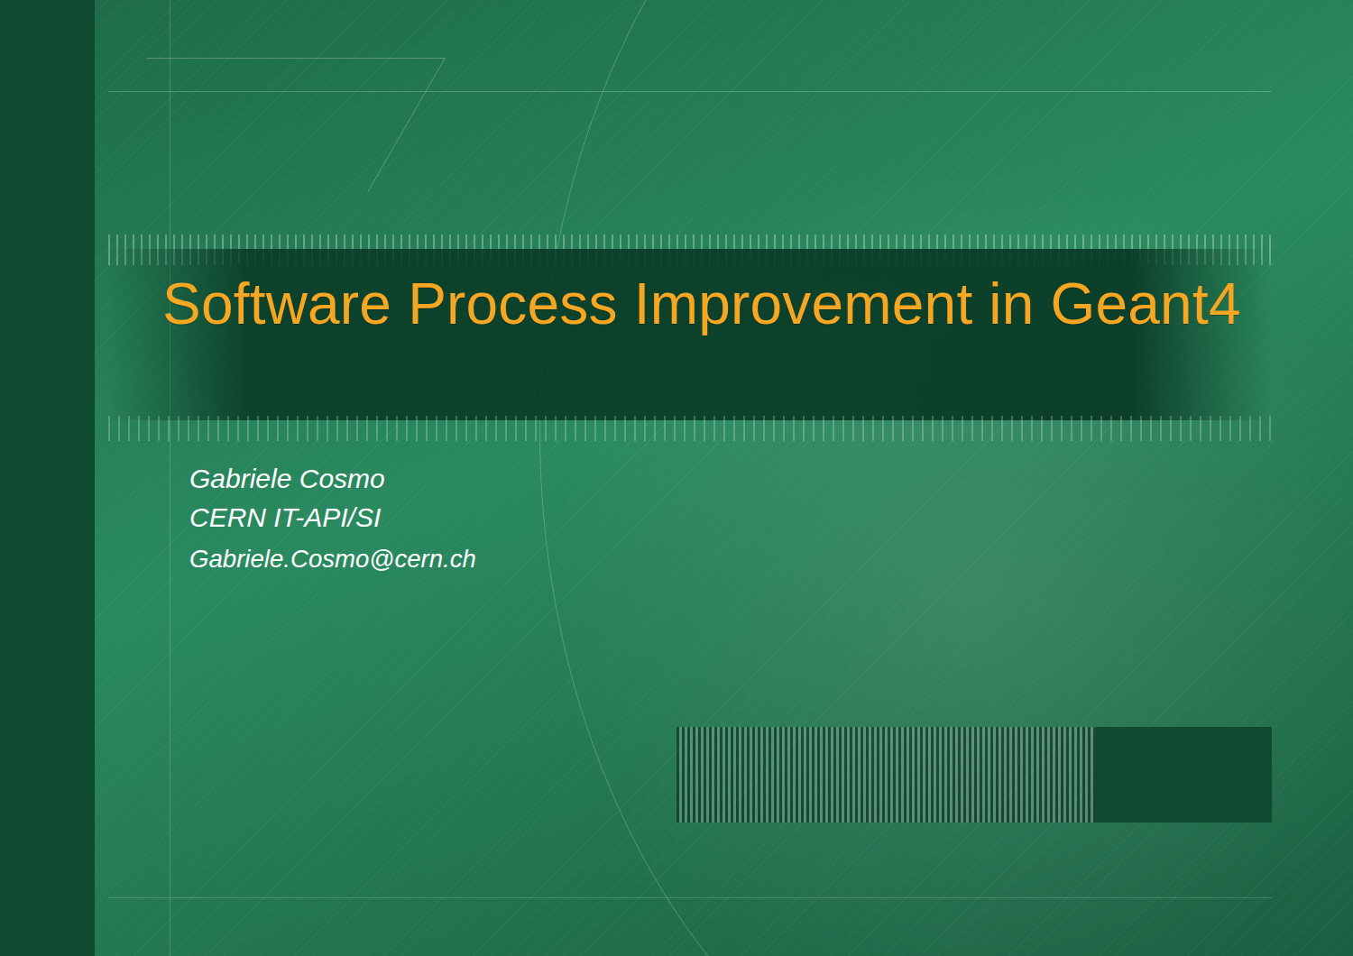Software Process Improvement in Geant4
Gabriele Cosmo CERN IT-API/SI Gabriele.Cosmo@cern.ch